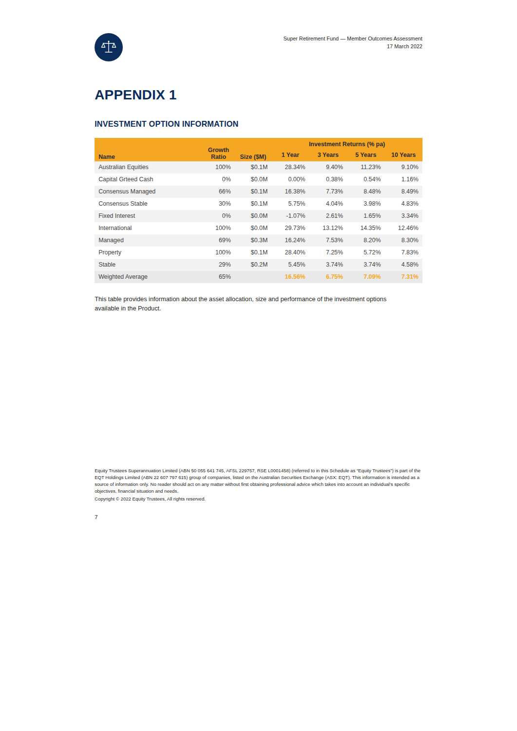Super Retirement Fund — Member Outcomes Assessment
17 March 2022
APPENDIX 1
INVESTMENT OPTION INFORMATION
| Name | Growth Ratio | Size ($M) | Investment Returns (% pa) |
| --- | --- | --- | --- |
| 1 Year | 3 Years | 5 Years | 10 Years |
| Australian Equities | 100% | $0.1M | 28.34% | 9.40% | 11.23% | 9.10% |
| Capital Grteed Cash | 0% | $0.0M | 0.00% | 0.38% | 0.54% | 1.16% |
| Consensus Managed | 66% | $0.1M | 16.38% | 7.73% | 8.48% | 8.49% |
| Consensus Stable | 30% | $0.1M | 5.75% | 4.04% | 3.98% | 4.83% |
| Fixed Interest | 0% | $0.0M | -1.07% | 2.61% | 1.65% | 3.34% |
| International | 100% | $0.0M | 29.73% | 13.12% | 14.35% | 12.46% |
| Managed | 69% | $0.3M | 16.24% | 7.53% | 8.20% | 8.30% |
| Property | 100% | $0.1M | 28.40% | 7.25% | 5.72% | 7.83% |
| Stable | 29% | $0.2M | 5.45% | 3.74% | 3.74% | 4.58% |
| Weighted Average | 65% | | 16.56% | 6.75% | 7.09% | 7.31% |
This table provides information about the asset allocation, size and performance of the investment options available in the Product.
Equity Trustees Superannuation Limited (ABN 50 055 641 745, AFSL 229757, RSE L0001458) (referred to in this Schedule as “Equity Trustees”) is part of the EQT Holdings Limited (ABN 22 607 797 615) group of companies, listed on the Australian Securities Exchange (ASX: EQT). This information is intended as a source of information only. No reader should act on any matter without first obtaining professional advice which takes into account an individual’s specific objectives, financial situation and needs.
Copyright © 2022 Equity Trustees, All rights reserved.
7